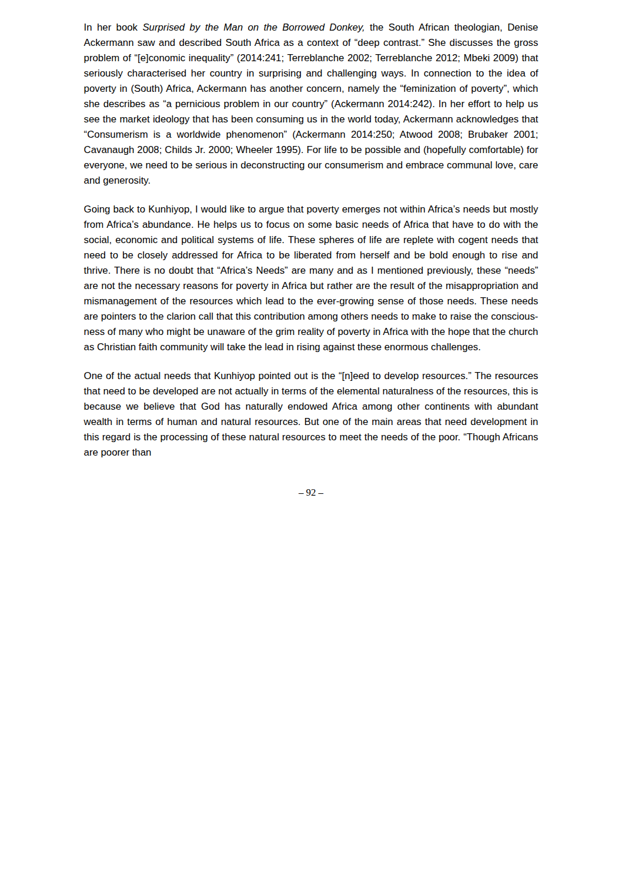In her book Surprised by the Man on the Borrowed Donkey, the South African theologian, Denise Ackermann saw and described South Africa as a context of “deep contrast.” She discusses the gross problem of “[e]conomic inequality” (2014:241; Terreblanche 2002; Terreblanche 2012; Mbeki 2009) that seriously characterised her country in surprising and challenging ways. In connection to the idea of poverty in (South) Africa, Ackermann has another concern, namely the “feminization of poverty”, which she describes as “a pernicious problem in our country” (Ackermann 2014:242). In her effort to help us see the market ideology that has been consuming us in the world today, Ackermann acknowledges that “Consumerism is a worldwide phenomenon” (Ackermann 2014:250; Atwood 2008; Brubaker 2001; Cavanaugh 2008; Childs Jr. 2000; Wheeler 1995). For life to be possible and (hopefully comfortable) for everyone, we need to be serious in deconstructing our consumerism and embrace communal love, care and generosity.
Going back to Kunhiyop, I would like to argue that poverty emerges not within Africa’s needs but mostly from Africa’s abundance. He helps us to focus on some basic needs of Africa that have to do with the social, economic and political systems of life. These spheres of life are replete with cogent needs that need to be closely addressed for Africa to be liberated from herself and be bold enough to rise and thrive. There is no doubt that “Africa’s Needs” are many and as I mentioned previously, these “needs” are not the necessary reasons for poverty in Africa but rather are the result of the misappropriation and mismanagement of the resources which lead to the ever-growing sense of those needs. These needs are pointers to the clarion call that this contribution among others needs to make to raise the consciousness of many who might be unaware of the grim reality of poverty in Africa with the hope that the church as Christian faith community will take the lead in rising against these enormous challenges.
One of the actual needs that Kunhiyop pointed out is the “[n]eed to develop resources.” The resources that need to be developed are not actually in terms of the elemental naturalness of the resources, this is because we believe that God has naturally endowed Africa among other continents with abundant wealth in terms of human and natural resources. But one of the main areas that need development in this regard is the processing of these natural resources to meet the needs of the poor. “Though Africans are poorer than
– 92 –